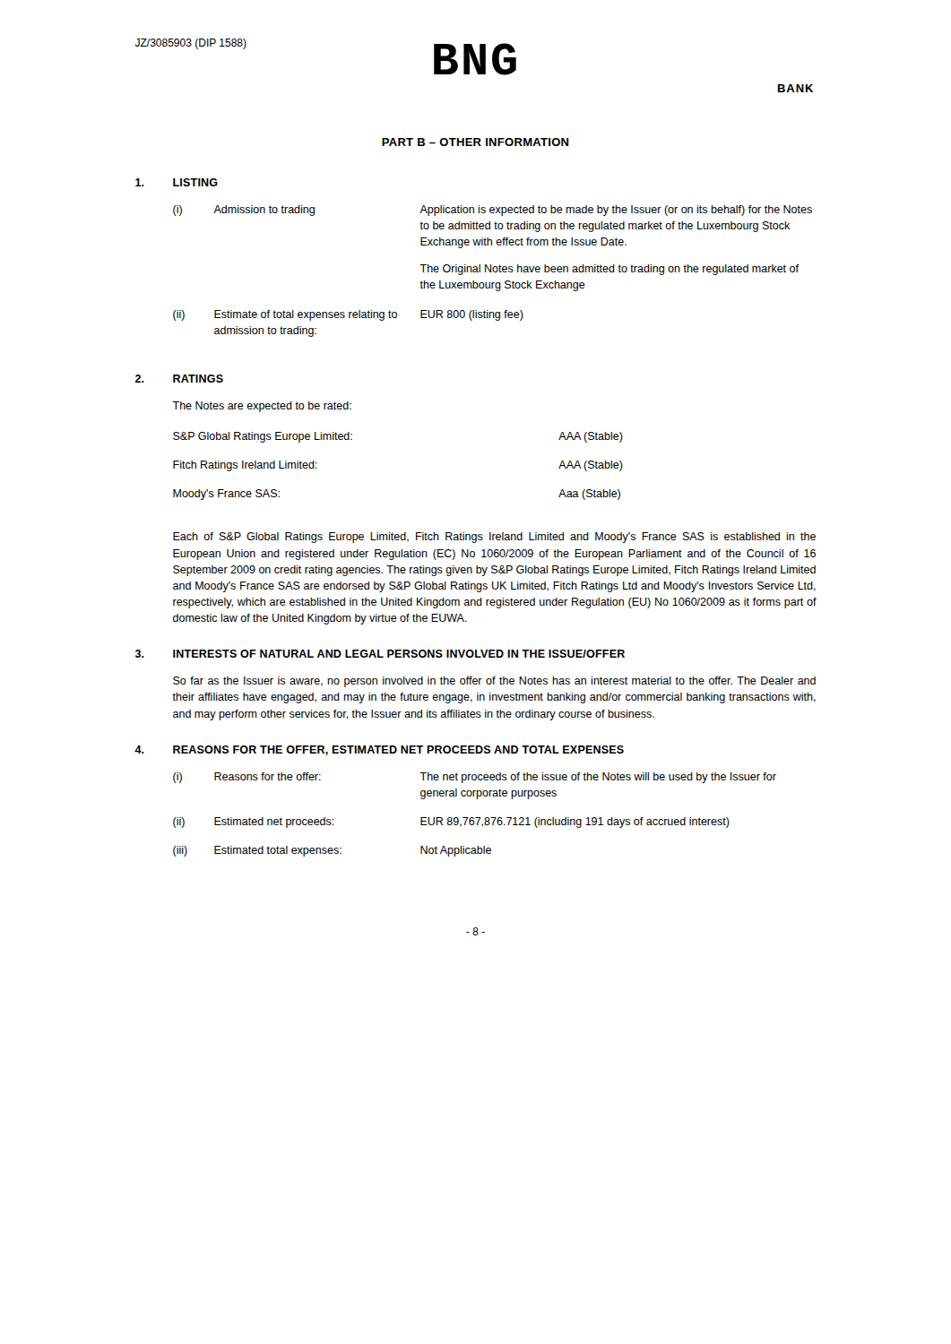JZ/3085903 (DIP 1588)
BNG
BANK
PART B – OTHER INFORMATION
1.
LISTING
| (i) | Admission to trading | Application is expected to be made by the Issuer (or on its behalf) for the Notes to be admitted to trading on the regulated market of the Luxembourg Stock Exchange with effect from the Issue Date. The Original Notes have been admitted to trading on the regulated market of the Luxembourg Stock Exchange |
| (ii) | Estimate of total expenses relating to admission to trading: | EUR 800 (listing fee) |
2.
RATINGS
The Notes are expected to be rated:
| S&P Global Ratings Europe Limited: | AAA (Stable) |
| Fitch Ratings Ireland Limited: | AAA (Stable) |
| Moody's France SAS: | Aaa (Stable) |
Each of S&P Global Ratings Europe Limited, Fitch Ratings Ireland Limited and Moody's France SAS is established in the European Union and registered under Regulation (EC) No 1060/2009 of the European Parliament and of the Council of 16 September 2009 on credit rating agencies. The ratings given by S&P Global Ratings Europe Limited, Fitch Ratings Ireland Limited and Moody's France SAS are endorsed by S&P Global Ratings UK Limited, Fitch Ratings Ltd and Moody's Investors Service Ltd, respectively, which are established in the United Kingdom and registered under Regulation (EU) No 1060/2009 as it forms part of domestic law of the United Kingdom by virtue of the EUWA.
3.
INTERESTS OF NATURAL AND LEGAL PERSONS INVOLVED IN THE ISSUE/OFFER
So far as the Issuer is aware, no person involved in the offer of the Notes has an interest material to the offer. The Dealer and their affiliates have engaged, and may in the future engage, in investment banking and/or commercial banking transactions with, and may perform other services for, the Issuer and its affiliates in the ordinary course of business.
4.
REASONS FOR THE OFFER, ESTIMATED NET PROCEEDS AND TOTAL EXPENSES
| (i) | Reasons for the offer: | The net proceeds of the issue of the Notes will be used by the Issuer for general corporate purposes |
| (ii) | Estimated net proceeds: | EUR 89,767,876.7121 (including 191 days of accrued interest) |
| (iii) | Estimated total expenses: | Not Applicable |
- 8 -